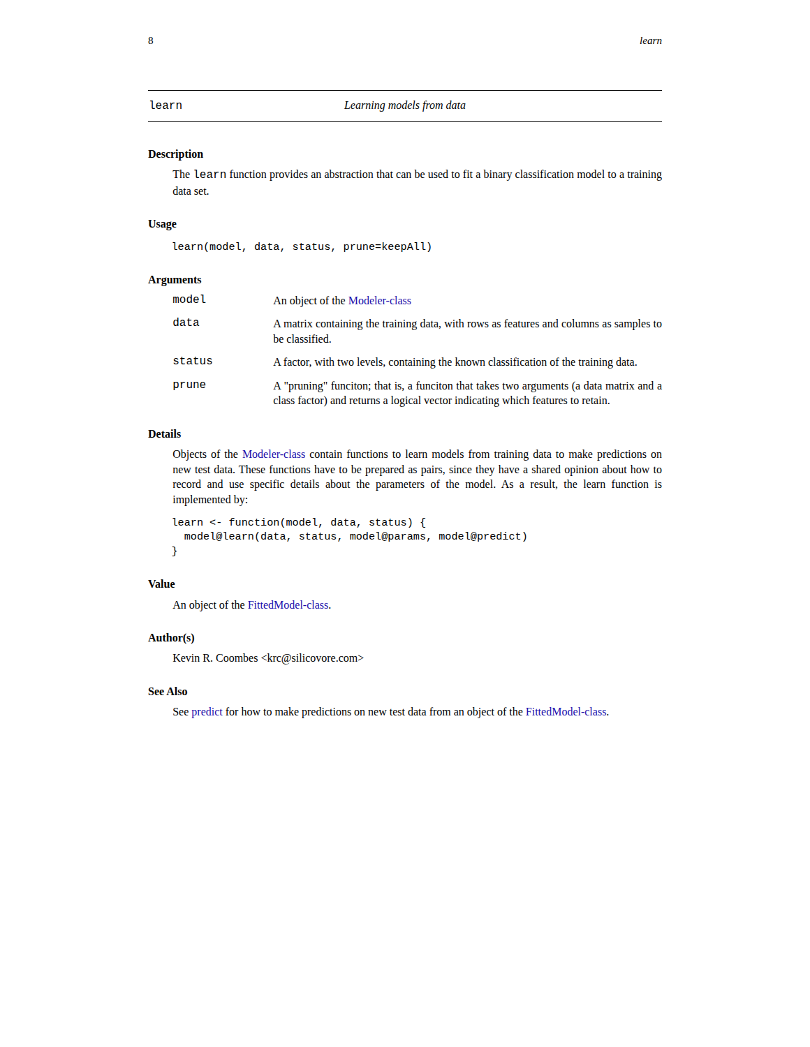8 learn
| learn | Learning models from data | |
Description
The learn function provides an abstraction that can be used to fit a binary classification model to a training data set.
Usage
learn(model, data, status, prune=keepAll)
Arguments
model
An object of the Modeler-class
data
A matrix containing the training data, with rows as features and columns as samples to be classified.
status
A factor, with two levels, containing the known classification of the training data.
prune
A "pruning" funciton; that is, a funciton that takes two arguments (a data matrix and a class factor) and returns a logical vector indicating which features to retain.
Details
Objects of the Modeler-class contain functions to learn models from training data to make predictions on new test data. These functions have to be prepared as pairs, since they have a shared opinion about how to record and use specific details about the parameters of the model. As a result, the learn function is implemented by:
learn <- function(model, data, status) {
  model@learn(data, status, model@params, model@predict)
}
Value
An object of the FittedModel-class.
Author(s)
Kevin R. Coombes <krc@silicovore.com>
See Also
See predict for how to make predictions on new test data from an object of the FittedModel-class.